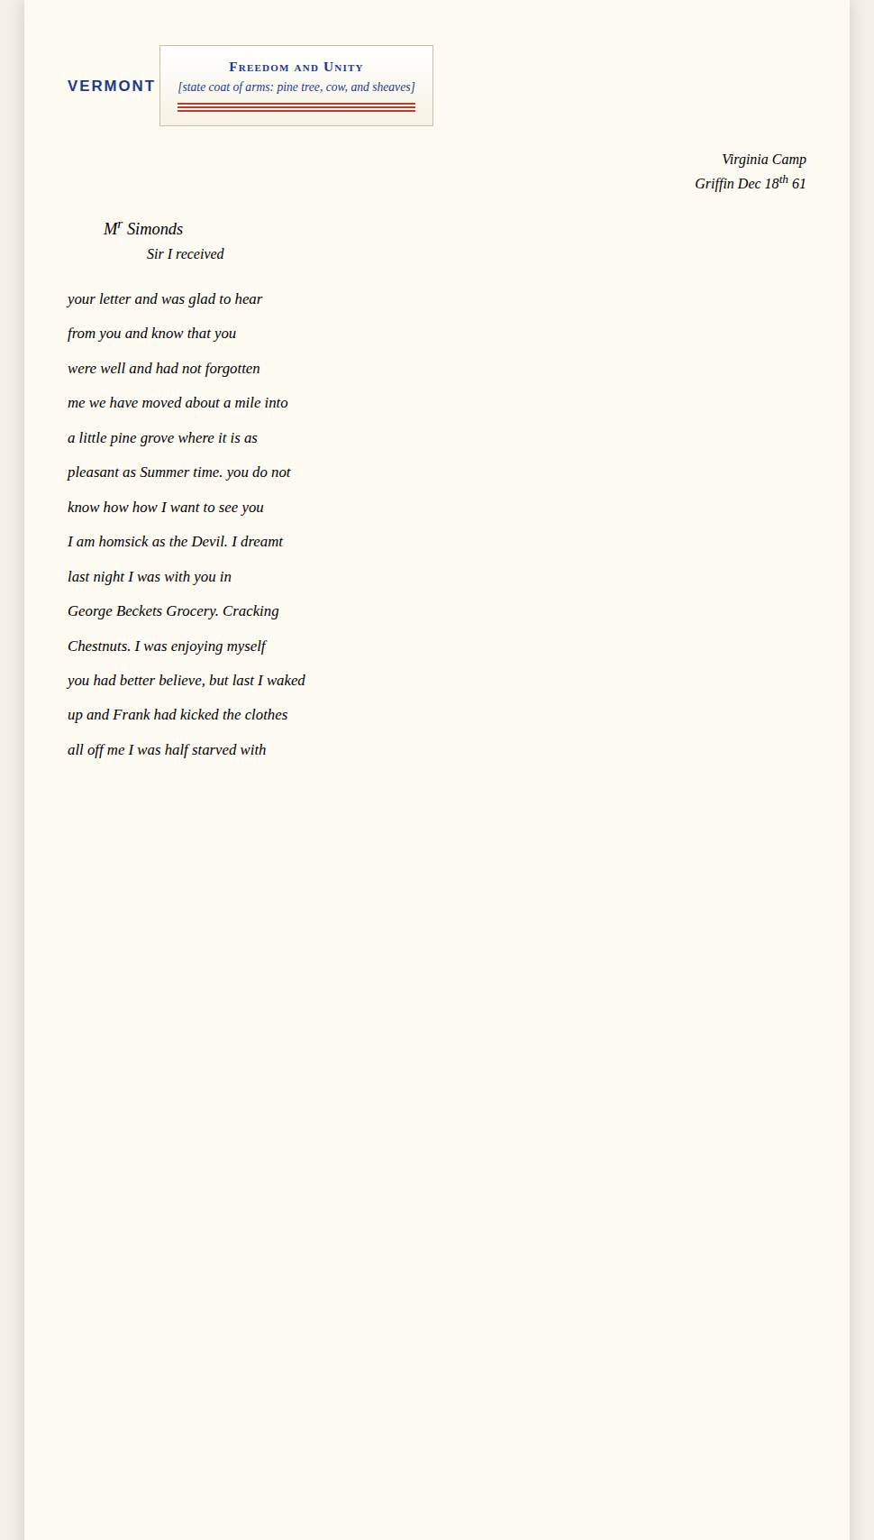Vermont
Freedom and Unity [state coat of arms: pine tree, cow, and sheaves]
Virginia Camp
Griffin Dec 18th 61
Mr Simonds Sir I received
your letter and was glad to hear
from you and know that you
were well and had not forgotten
me we have moved about a mile into
a little pine grove where it is as
pleasant as Summer time. you do not
know how how I want to see you
I am homsick as the Devil. I dreamt
last night I was with you in
George Beckets Grocery. Cracking
Chestnuts. I was enjoying myself
you had better believe, but last I waked
up and Frank had kicked the clothes
all off me I was half starved with